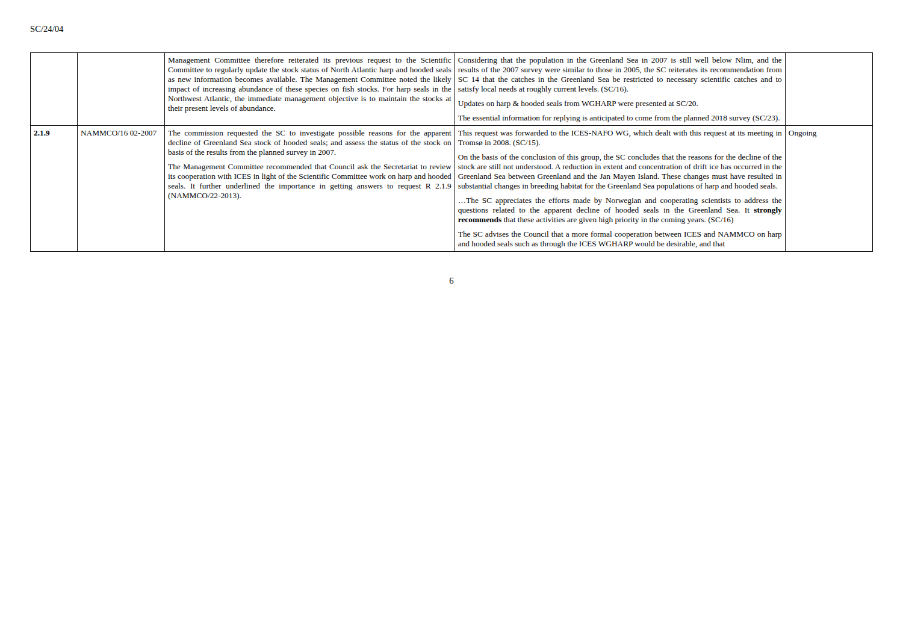SC/24/04
| | | Management Committee therefore reiterated its previous request to the Scientific Committee to regularly update the stock status of North Atlantic harp and hooded seals as new information becomes available. The Management Committee noted the likely impact of increasing abundance of these species on fish stocks. For harp seals in the Northwest Atlantic, the immediate management objective is to maintain the stocks at their present levels of abundance. | Considering that the population in the Greenland Sea in 2007 is still well below Nlim, and the results of the 2007 survey were similar to those in 2005, the SC reiterates its recommendation from SC 14 that the catches in the Greenland Sea be restricted to necessary scientific catches and to satisfy local needs at roughly current levels. (SC/16). Updates on harp & hooded seals from WGHARP were presented at SC/20. The essential information for replying is anticipated to come from the planned 2018 survey (SC/23). | |
| 2.1.9 | NAMMCO/16 02-2007 | The commission requested the SC to investigate possible reasons for the apparent decline of Greenland Sea stock of hooded seals; and assess the status of the stock on basis of the results from the planned survey in 2007. The Management Committee recommended that Council ask the Secretariat to review its cooperation with ICES in light of the Scientific Committee work on harp and hooded seals. It further underlined the importance in getting answers to request R 2.1.9 (NAMMCO/22-2013). | This request was forwarded to the ICES-NAFO WG, which dealt with this request at its meeting in Tromsø in 2008. (SC/15). On the basis of the conclusion of this group, the SC concludes that the reasons for the decline of the stock are still not understood. A reduction in extent and concentration of drift ice has occurred in the Greenland Sea between Greenland and the Jan Mayen Island. These changes must have resulted in substantial changes in breeding habitat for the Greenland Sea populations of harp and hooded seals. …The SC appreciates the efforts made by Norwegian and cooperating scientists to address the questions related to the apparent decline of hooded seals in the Greenland Sea. It strongly recommends that these activities are given high priority in the coming years. (SC/16) The SC advises the Council that a more formal cooperation between ICES and NAMMCO on harp and hooded seals such as through the ICES WGHARP would be desirable, and that | Ongoing |
6